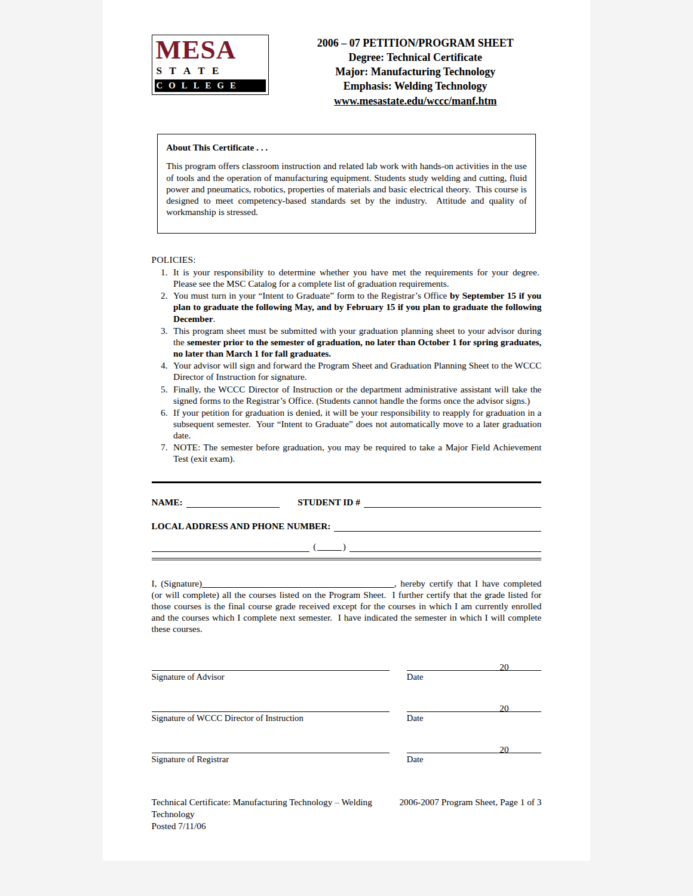MESA
S T A T E
C O L L E G E
2006 – 07 PETITION/PROGRAM SHEET
Degree: Technical Certificate
Major: Manufacturing Technology
Emphasis: Welding Technology
www.mesastate.edu/wccc/manf.htm
About This Certificate . . .
This program offers classroom instruction and related lab work with hands-on activities in the use of tools and the operation of manufacturing equipment. Students study welding and cutting, fluid power and pneumatics, robotics, properties of materials and basic electrical theory. This course is designed to meet competency-based standards set by the industry. Attitude and quality of workmanship is stressed.
POLICIES:
It is your responsibility to determine whether you have met the requirements for your degree. Please see the MSC Catalog for a complete list of graduation requirements.
You must turn in your “Intent to Graduate” form to the Registrar’s Office by September 15 if you plan to graduate the following May, and by February 15 if you plan to graduate the following December.
This program sheet must be submitted with your graduation planning sheet to your advisor during the semester prior to the semester of graduation, no later than October 1 for spring graduates, no later than March 1 for fall graduates.
Your advisor will sign and forward the Program Sheet and Graduation Planning Sheet to the WCCC Director of Instruction for signature.
Finally, the WCCC Director of Instruction or the department administrative assistant will take the signed forms to the Registrar’s Office. (Students cannot handle the forms once the advisor signs.)
If your petition for graduation is denied, it will be your responsibility to reapply for graduation in a subsequent semester. Your “Intent to Graduate” does not automatically move to a later graduation date.
NOTE: The semester before graduation, you may be required to take a Major Field Achievement Test (exit exam).
NAME: STUDENT ID #
LOCAL ADDRESS AND PHONE NUMBER:
( )
I, (Signature) , hereby certify that I have completed (or will complete) all the courses listed on the Program Sheet. I further certify that the grade listed for those courses is the final course grade received except for the courses in which I am currently enrolled and the courses which I complete next semester. I have indicated the semester in which I will complete these courses.
20
Signature of Advisor Date
20
Signature of WCCC Director of Instruction Date
20
Signature of Registrar Date
Technical Certificate: Manufacturing Technology – Welding Technology
Posted 7/11/06
2006-2007 Program Sheet, Page 1 of 3